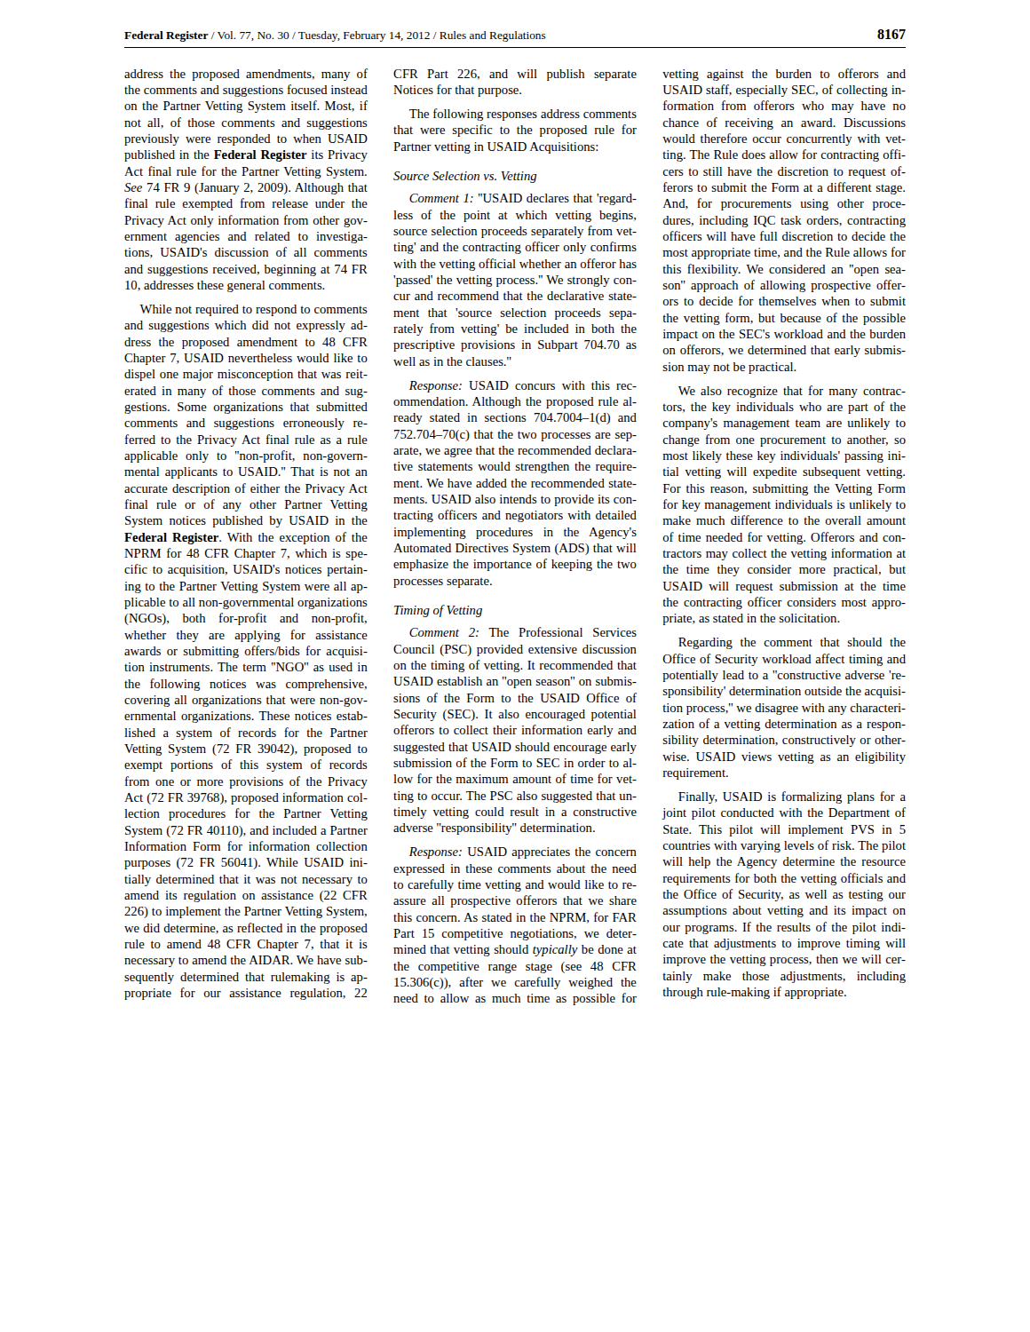Federal Register / Vol. 77, No. 30 / Tuesday, February 14, 2012 / Rules and Regulations
8167
address the proposed amendments, many of the comments and suggestions focused instead on the Partner Vetting System itself. Most, if not all, of those comments and suggestions previously were responded to when USAID published in the Federal Register its Privacy Act final rule for the Partner Vetting System. See 74 FR 9 (January 2, 2009). Although that final rule exempted from release under the Privacy Act only information from other government agencies and related to investigations, USAID's discussion of all comments and suggestions received, beginning at 74 FR 10, addresses these general comments.
While not required to respond to comments and suggestions which did not expressly address the proposed amendment to 48 CFR Chapter 7, USAID nevertheless would like to dispel one major misconception that was reiterated in many of those comments and suggestions. Some organizations that submitted comments and suggestions erroneously referred to the Privacy Act final rule as a rule applicable only to ''non-profit, non-governmental applicants to USAID.'' That is not an accurate description of either the Privacy Act final rule or of any other Partner Vetting System notices published by USAID in the Federal Register. With the exception of the NPRM for 48 CFR Chapter 7, which is specific to acquisition, USAID's notices pertaining to the Partner Vetting System were all applicable to all non-governmental organizations (NGOs), both for-profit and non-profit, whether they are applying for assistance awards or submitting offers/bids for acquisition instruments. The term ''NGO'' as used in the following notices was comprehensive, covering all organizations that were non-governmental organizations. These notices established a system of records for the Partner Vetting System (72 FR 39042), proposed to exempt portions of this system of records from one or more provisions of the Privacy Act (72 FR 39768), proposed information collection procedures for the Partner Vetting System (72 FR 40110), and included a Partner Information Form for information collection purposes (72 FR 56041). While USAID initially determined that it was not necessary to amend its regulation on assistance (22 CFR 226) to implement the Partner Vetting System, we did determine, as reflected in the proposed rule to amend 48 CFR Chapter 7, that it is necessary to amend the AIDAR. We have subsequently determined that rulemaking is appropriate for our assistance regulation, 22 CFR Part 226, and will publish separate Notices for that purpose.
The following responses address comments that were specific to the proposed rule for Partner vetting in USAID Acquisitions:
Source Selection vs. Vetting
Comment 1: ''USAID declares that 'regardless of the point at which vetting begins, source selection proceeds separately from vetting' and the contracting officer only confirms with the vetting official whether an offeror has 'passed' the vetting process.'' We strongly concur and recommend that the declarative statement that 'source selection proceeds separately from vetting' be included in both the prescriptive provisions in Subpart 704.70 as well as in the clauses.''
Response: USAID concurs with this recommendation. Although the proposed rule already stated in sections 704.7004–1(d) and 752.704–70(c) that the two processes are separate, we agree that the recommended declarative statements would strengthen the requirement. We have added the recommended statements. USAID also intends to provide its contracting officers and negotiators with detailed implementing procedures in the Agency's Automated Directives System (ADS) that will emphasize the importance of keeping the two processes separate.
Timing of Vetting
Comment 2: The Professional Services Council (PSC) provided extensive discussion on the timing of vetting. It recommended that USAID establish an ''open season'' on submissions of the Form to the USAID Office of Security (SEC). It also encouraged potential offerors to collect their information early and suggested that USAID should encourage early submission of the Form to SEC in order to allow for the maximum amount of time for vetting to occur. The PSC also suggested that untimely vetting could result in a constructive adverse ''responsibility'' determination.
Response: USAID appreciates the concern expressed in these comments about the need to carefully time vetting and would like to reassure all prospective offerors that we share this concern. As stated in the NPRM, for FAR Part 15 competitive negotiations, we determined that vetting should typically be done at the competitive range stage (see 48 CFR 15.306(c)), after we carefully weighed the need to allow as much time as possible for vetting against the burden to offerors and USAID staff, especially SEC, of collecting information from offerors who may have no chance of receiving an award. Discussions would therefore occur concurrently with vetting. The Rule does allow for contracting officers to still have the discretion to request offerors to submit the Form at a different stage. And, for procurements using other procedures, including IQC task orders, contracting officers will have full discretion to decide the most appropriate time, and the Rule allows for this flexibility. We considered an ''open season'' approach of allowing prospective offerors to decide for themselves when to submit the vetting form, but because of the possible impact on the SEC's workload and the burden on offerors, we determined that early submission may not be practical.
We also recognize that for many contractors, the key individuals who are part of the company's management team are unlikely to change from one procurement to another, so most likely these key individuals' passing initial vetting will expedite subsequent vetting. For this reason, submitting the Vetting Form for key management individuals is unlikely to make much difference to the overall amount of time needed for vetting. Offerors and contractors may collect the vetting information at the time they consider more practical, but USAID will request submission at the time the contracting officer considers most appropriate, as stated in the solicitation.
Regarding the comment that should the Office of Security workload affect timing and potentially lead to a ''constructive adverse 'responsibility' determination outside the acquisition process,'' we disagree with any characterization of a vetting determination as a responsibility determination, constructively or otherwise. USAID views vetting as an eligibility requirement.
Finally, USAID is formalizing plans for a joint pilot conducted with the Department of State. This pilot will implement PVS in 5 countries with varying levels of risk. The pilot will help the Agency determine the resource requirements for both the vetting officials and the Office of Security, as well as testing our assumptions about vetting and its impact on our programs. If the results of the pilot indicate that adjustments to improve timing will improve the vetting process, then we will certainly make those adjustments, including through rule-making if appropriate.